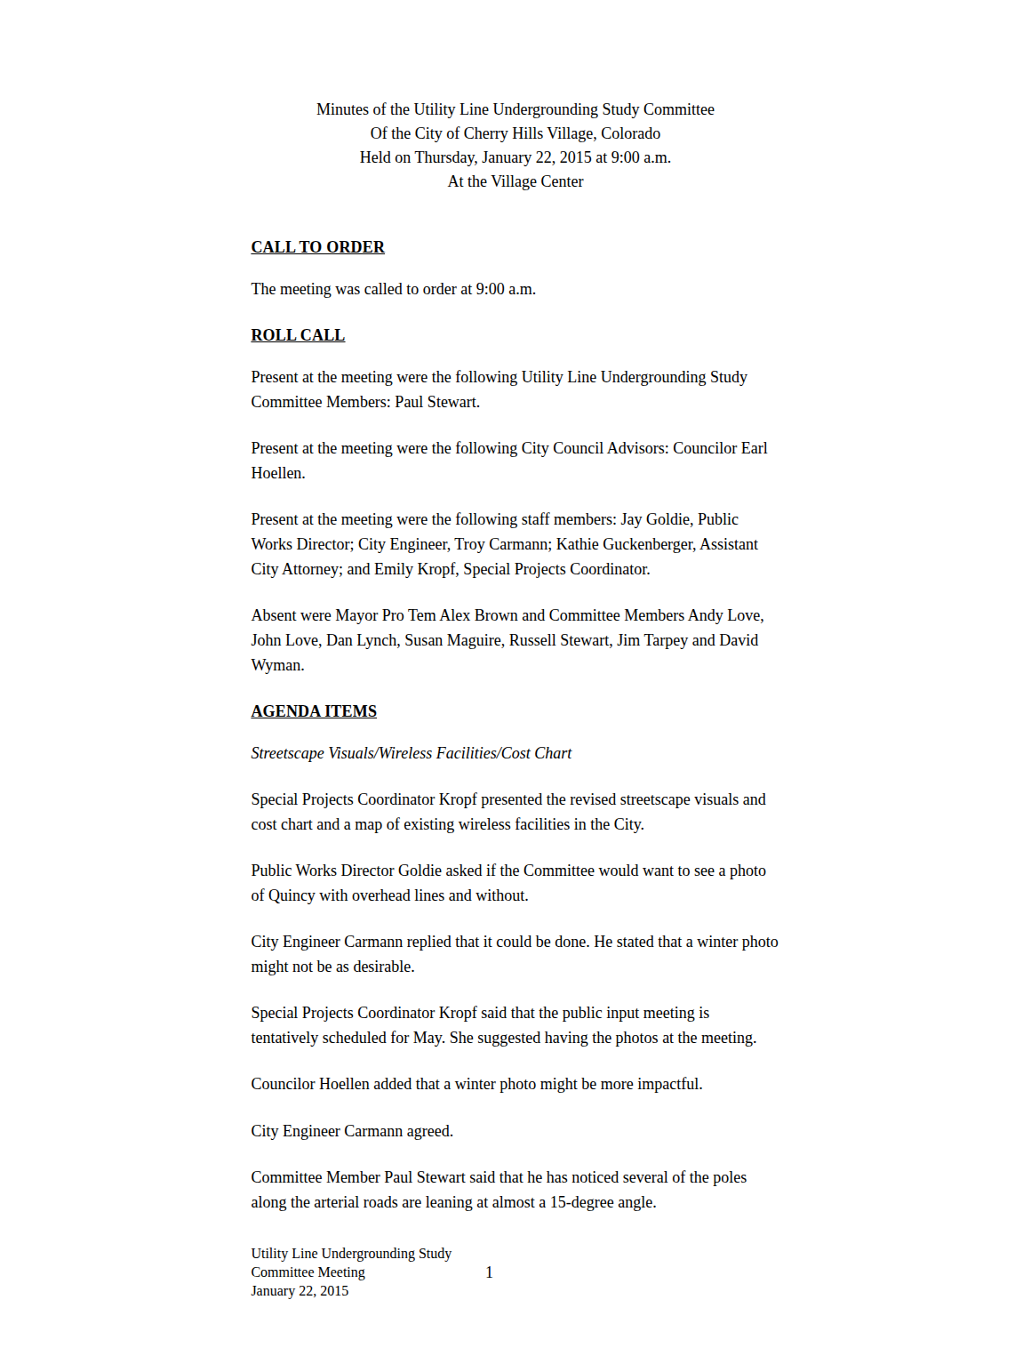Minutes of the Utility Line Undergrounding Study Committee
Of the City of Cherry Hills Village, Colorado
Held on Thursday, January 22, 2015 at 9:00 a.m.
At the Village Center
CALL TO ORDER
The meeting was called to order at 9:00 a.m.
ROLL CALL
Present at the meeting were the following Utility Line Undergrounding Study Committee Members: Paul Stewart.
Present at the meeting were the following City Council Advisors: Councilor Earl Hoellen.
Present at the meeting were the following staff members: Jay Goldie, Public Works Director; City Engineer, Troy Carmann; Kathie Guckenberger, Assistant City Attorney; and Emily Kropf, Special Projects Coordinator.
Absent were Mayor Pro Tem Alex Brown and Committee Members Andy Love, John Love, Dan Lynch, Susan Maguire, Russell Stewart, Jim Tarpey and David Wyman.
AGENDA ITEMS
Streetscape Visuals/Wireless Facilities/Cost Chart
Special Projects Coordinator Kropf presented the revised streetscape visuals and cost chart and a map of existing wireless facilities in the City.
Public Works Director Goldie asked if the Committee would want to see a photo of Quincy with overhead lines and without.
City Engineer Carmann replied that it could be done. He stated that a winter photo might not be as desirable.
Special Projects Coordinator Kropf said that the public input meeting is tentatively scheduled for May. She suggested having the photos at the meeting.
Councilor Hoellen added that a winter photo might be more impactful.
City Engineer Carmann agreed.
Committee Member Paul Stewart said that he has noticed several of the poles along the arterial roads are leaning at almost a 15-degree angle.
Utility Line Undergrounding Study
Committee Meeting
January 22, 2015
1